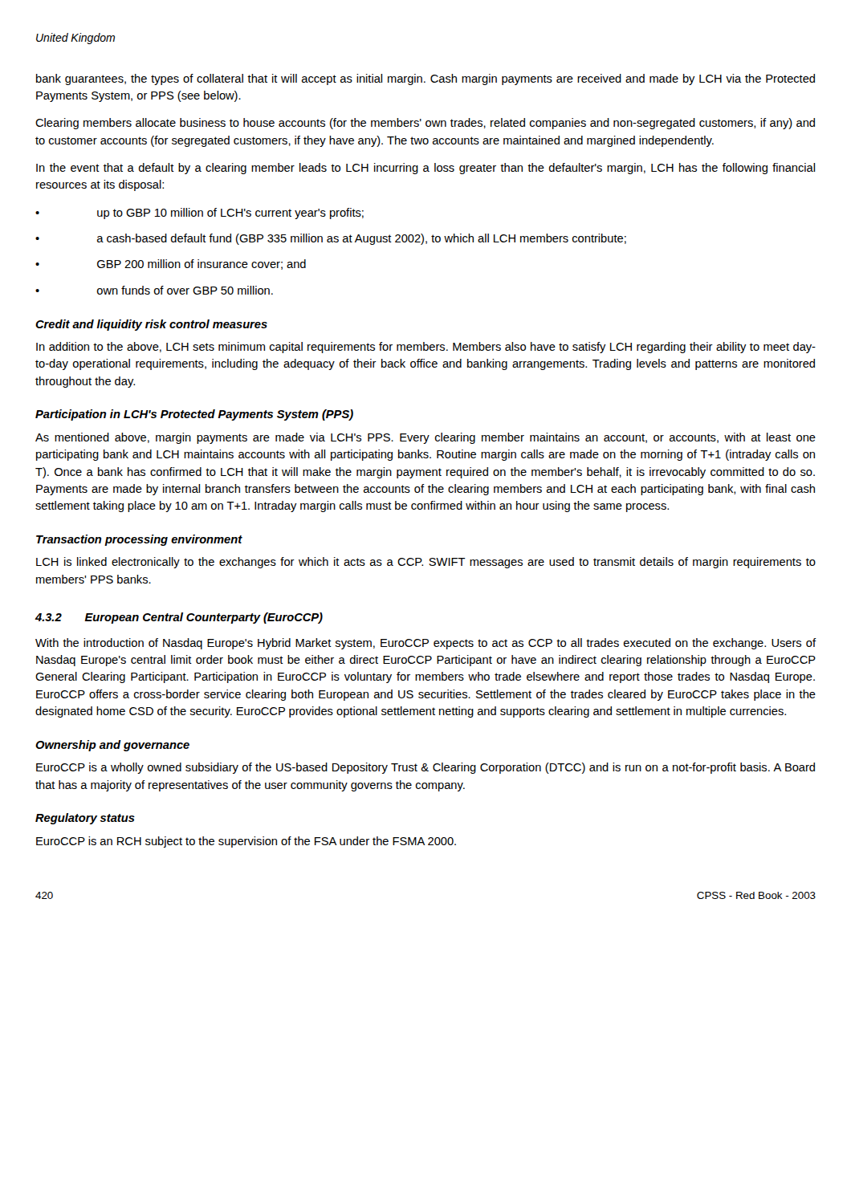United Kingdom
bank guarantees, the types of collateral that it will accept as initial margin. Cash margin payments are received and made by LCH via the Protected Payments System, or PPS (see below).
Clearing members allocate business to house accounts (for the members' own trades, related companies and non-segregated customers, if any) and to customer accounts (for segregated customers, if they have any). The two accounts are maintained and margined independently.
In the event that a default by a clearing member leads to LCH incurring a loss greater than the defaulter's margin, LCH has the following financial resources at its disposal:
up to GBP 10 million of LCH's current year's profits;
a cash-based default fund (GBP 335 million as at August 2002), to which all LCH members contribute;
GBP 200 million of insurance cover; and
own funds of over GBP 50 million.
Credit and liquidity risk control measures
In addition to the above, LCH sets minimum capital requirements for members. Members also have to satisfy LCH regarding their ability to meet day-to-day operational requirements, including the adequacy of their back office and banking arrangements. Trading levels and patterns are monitored throughout the day.
Participation in LCH's Protected Payments System (PPS)
As mentioned above, margin payments are made via LCH's PPS. Every clearing member maintains an account, or accounts, with at least one participating bank and LCH maintains accounts with all participating banks. Routine margin calls are made on the morning of T+1 (intraday calls on T). Once a bank has confirmed to LCH that it will make the margin payment required on the member's behalf, it is irrevocably committed to do so. Payments are made by internal branch transfers between the accounts of the clearing members and LCH at each participating bank, with final cash settlement taking place by 10 am on T+1. Intraday margin calls must be confirmed within an hour using the same process.
Transaction processing environment
LCH is linked electronically to the exchanges for which it acts as a CCP. SWIFT messages are used to transmit details of margin requirements to members' PPS banks.
4.3.2 European Central Counterparty (EuroCCP)
With the introduction of Nasdaq Europe's Hybrid Market system, EuroCCP expects to act as CCP to all trades executed on the exchange. Users of Nasdaq Europe's central limit order book must be either a direct EuroCCP Participant or have an indirect clearing relationship through a EuroCCP General Clearing Participant. Participation in EuroCCP is voluntary for members who trade elsewhere and report those trades to Nasdaq Europe. EuroCCP offers a cross-border service clearing both European and US securities. Settlement of the trades cleared by EuroCCP takes place in the designated home CSD of the security. EuroCCP provides optional settlement netting and supports clearing and settlement in multiple currencies.
Ownership and governance
EuroCCP is a wholly owned subsidiary of the US-based Depository Trust & Clearing Corporation (DTCC) and is run on a not-for-profit basis. A Board that has a majority of representatives of the user community governs the company.
Regulatory status
EuroCCP is an RCH subject to the supervision of the FSA under the FSMA 2000.
420
CPSS - Red Book - 2003